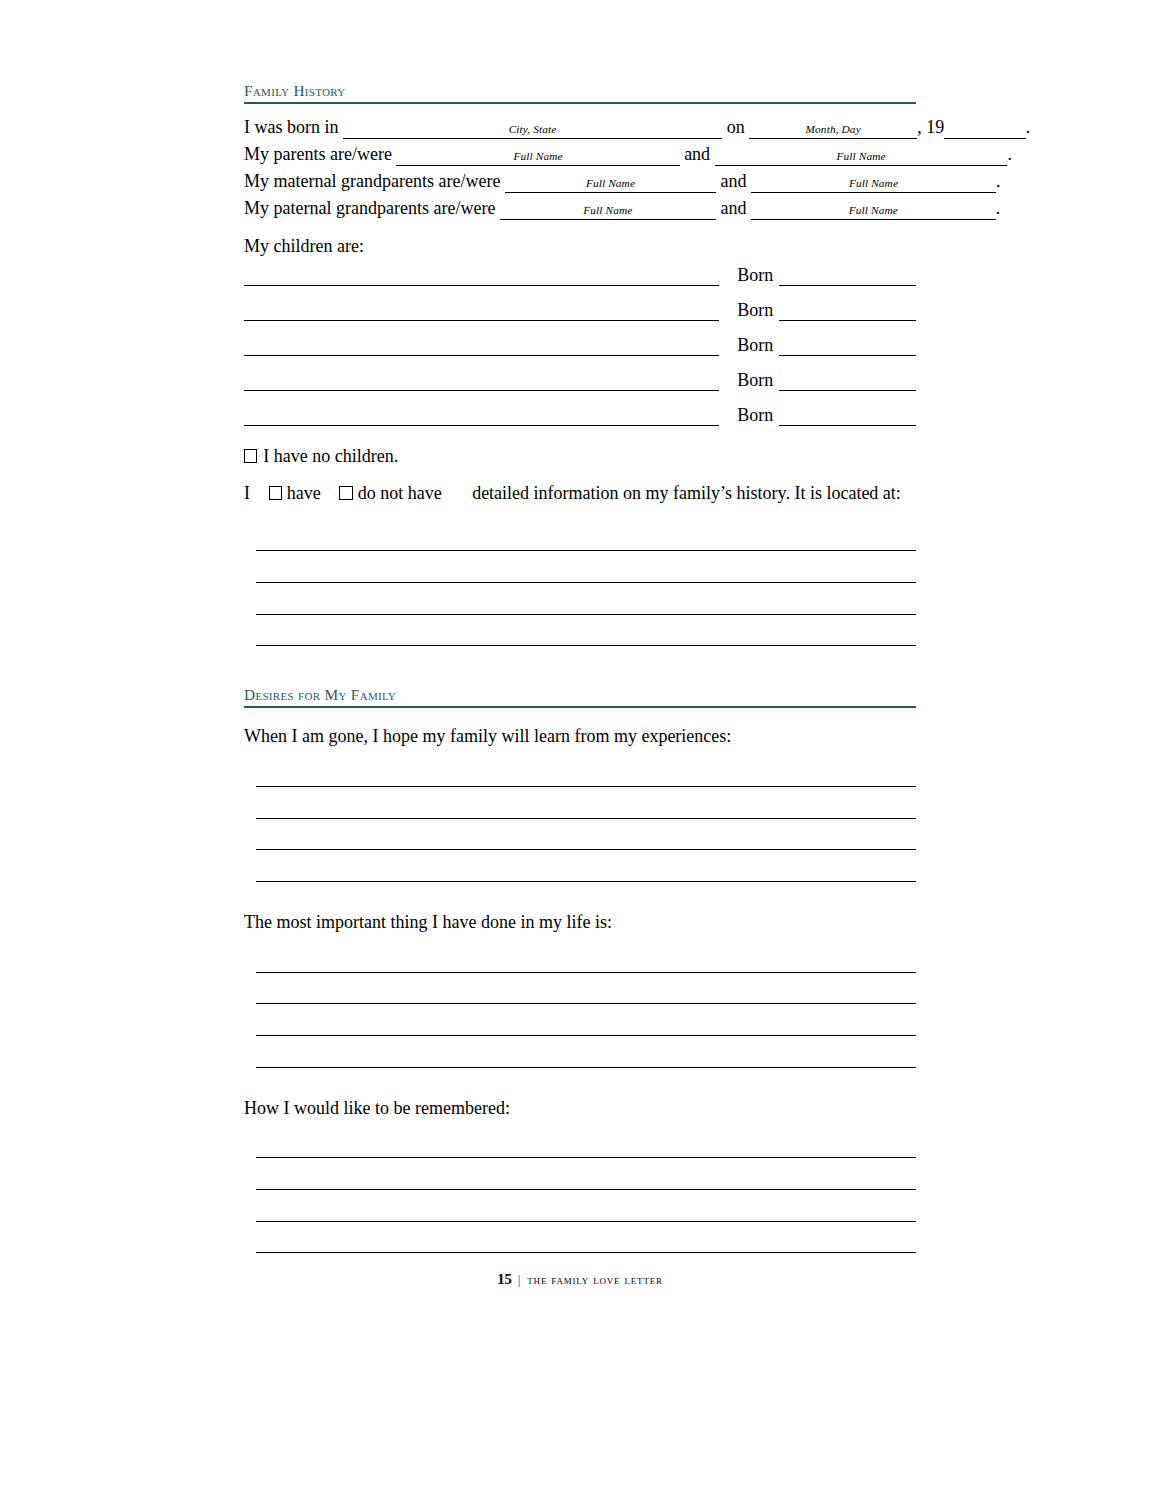Family History
I was born in City, State on Month, Day, 19 .
My parents are/were Full Name and Full Name.
My maternal grandparents are/were Full Name and Full Name.
My paternal grandparents are/were Full Name and Full Name.
My children are:
Born
Born
Born
Born
Born
I have no children.
I have do not have detailed information on my family’s history. It is located at:
Desires for My Family
When I am gone, I hope my family will learn from my experiences:
The most important thing I have done in my life is:
How I would like to be remembered:
15|the family love letter